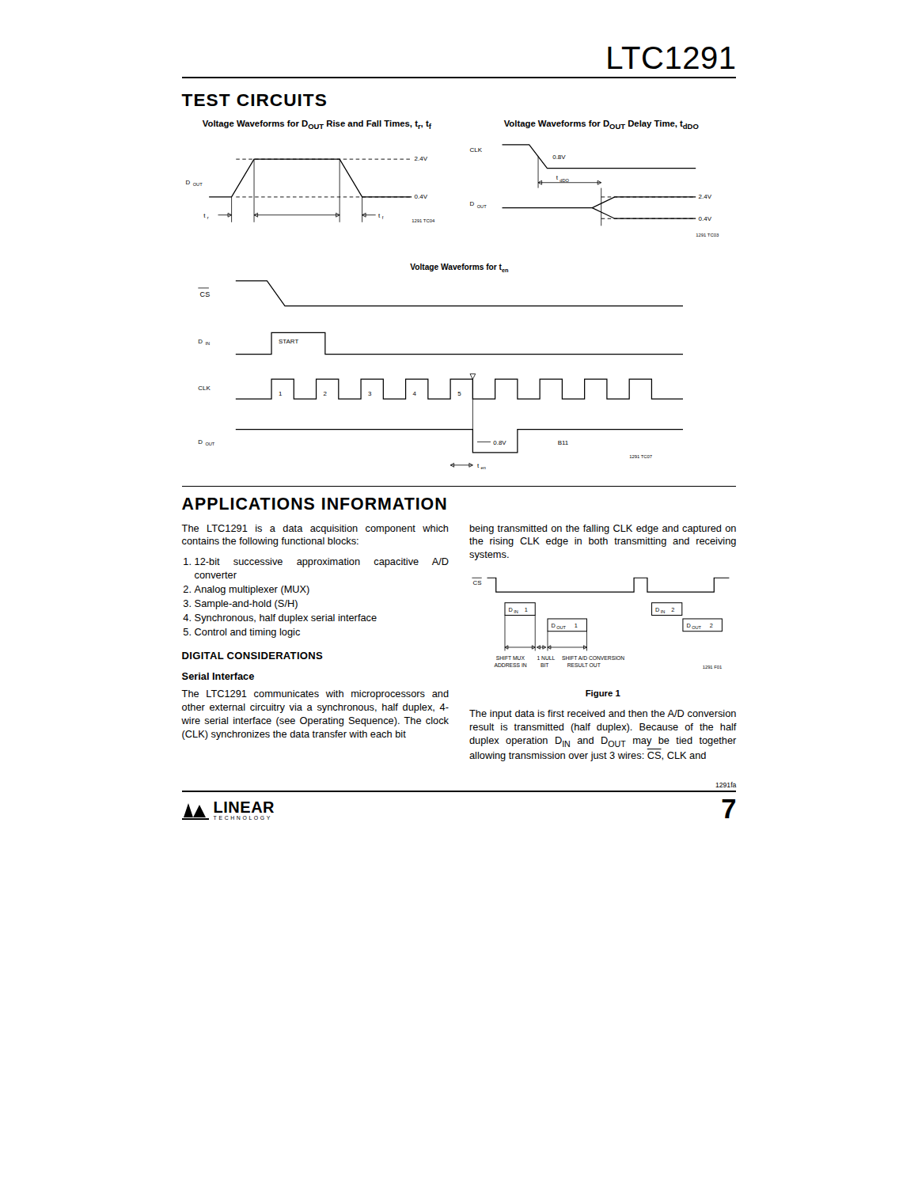LTC1291
TEST CIRCUITS
Voltage Waveforms for DOUT Rise and Fall Times, tr, tf
D OUT 2.4V 0.4V t r t f 1291 TC04
Voltage Waveforms for DOUT Delay Time, tdDO
CLK D OUT 0.8V t dDO 2.4V 0.4V 1291 TC03
Voltage Waveforms for ten CS D IN START CLK 1 2 3 4 5 D OUT 0.8V B11 t en 1291 TC07
APPLICATIONS INFORMATION
The LTC1291 is a data acquisition component which contains the following functional blocks:
12-bit successive approximation capacitive A/D converter
Analog multiplexer (MUX)
Sample-and-hold (S/H)
Synchronous, half duplex serial interface
Control and timing logic
DIGITAL CONSIDERATIONS
Serial Interface
The LTC1291 communicates with microprocessors and other external circuitry via a synchronous, half duplex, 4-wire serial interface (see Operating Sequence). The clock (CLK) synchronizes the data transfer with each bit
being transmitted on the falling CLK edge and captured on the rising CLK edge in both transmitting and receiving systems.
CS D IN 1 D IN 2 D OUT 1 D OUT 2 SHIFT MUX ADDRESS IN 1 NULL BIT SHIFT A/D CONVERSION RESULT OUT 1291 F01
Figure 1
The input data is first received and then the A/D conversion result is transmitted (half duplex). Because of the half duplex operation DIN and DOUT may be tied together allowing transmission over just 3 wires: CS, CLK and
1291fa
LINEAR TECHNOLOGY
7